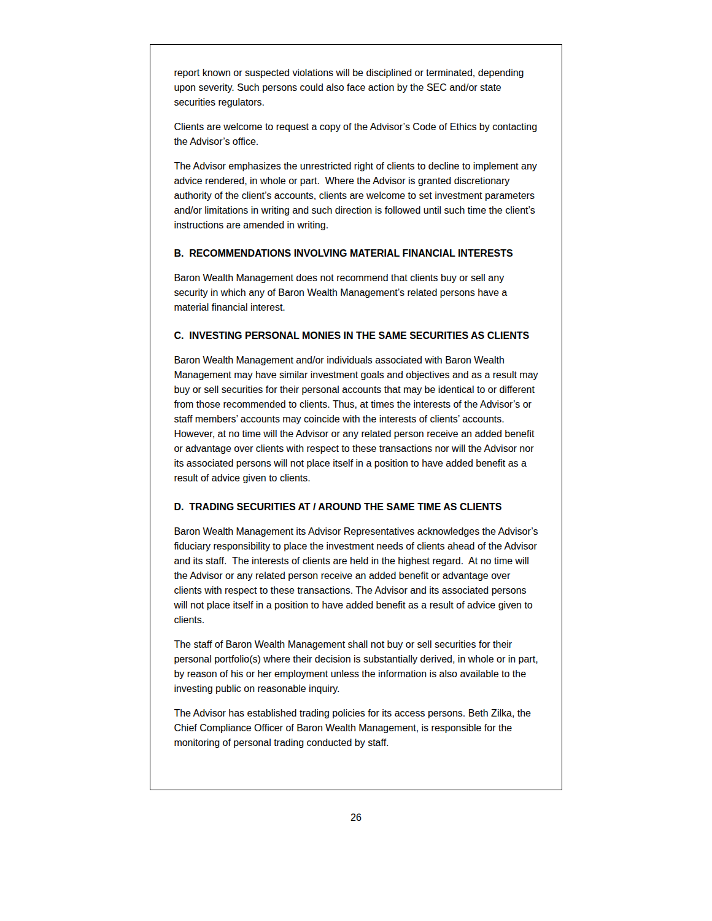report known or suspected violations will be disciplined or terminated, depending upon severity. Such persons could also face action by the SEC and/or state securities regulators.
Clients are welcome to request a copy of the Advisor’s Code of Ethics by contacting the Advisor’s office.
The Advisor emphasizes the unrestricted right of clients to decline to implement any advice rendered, in whole or part. Where the Advisor is granted discretionary authority of the client’s accounts, clients are welcome to set investment parameters and/or limitations in writing and such direction is followed until such time the client’s instructions are amended in writing.
B. Recommendations Involving Material Financial Interests
Baron Wealth Management does not recommend that clients buy or sell any security in which any of Baron Wealth Management’s related persons have a material financial interest.
C. Investing Personal Monies in the Same Securities as Clients
Baron Wealth Management and/or individuals associated with Baron Wealth Management may have similar investment goals and objectives and as a result may buy or sell securities for their personal accounts that may be identical to or different from those recommended to clients. Thus, at times the interests of the Advisor’s or staff members’ accounts may coincide with the interests of clients’ accounts. However, at no time will the Advisor or any related person receive an added benefit or advantage over clients with respect to these transactions nor will the Advisor nor its associated persons will not place itself in a position to have added benefit as a result of advice given to clients.
D. Trading Securities At / Around the Same Time as Clients
Baron Wealth Management its Advisor Representatives acknowledges the Advisor’s fiduciary responsibility to place the investment needs of clients ahead of the Advisor and its staff. The interests of clients are held in the highest regard. At no time will the Advisor or any related person receive an added benefit or advantage over clients with respect to these transactions. The Advisor and its associated persons will not place itself in a position to have added benefit as a result of advice given to clients.
The staff of Baron Wealth Management shall not buy or sell securities for their personal portfolio(s) where their decision is substantially derived, in whole or in part, by reason of his or her employment unless the information is also available to the investing public on reasonable inquiry.
The Advisor has established trading policies for its access persons. Beth Zilka, the Chief Compliance Officer of Baron Wealth Management, is responsible for the monitoring of personal trading conducted by staff.
26